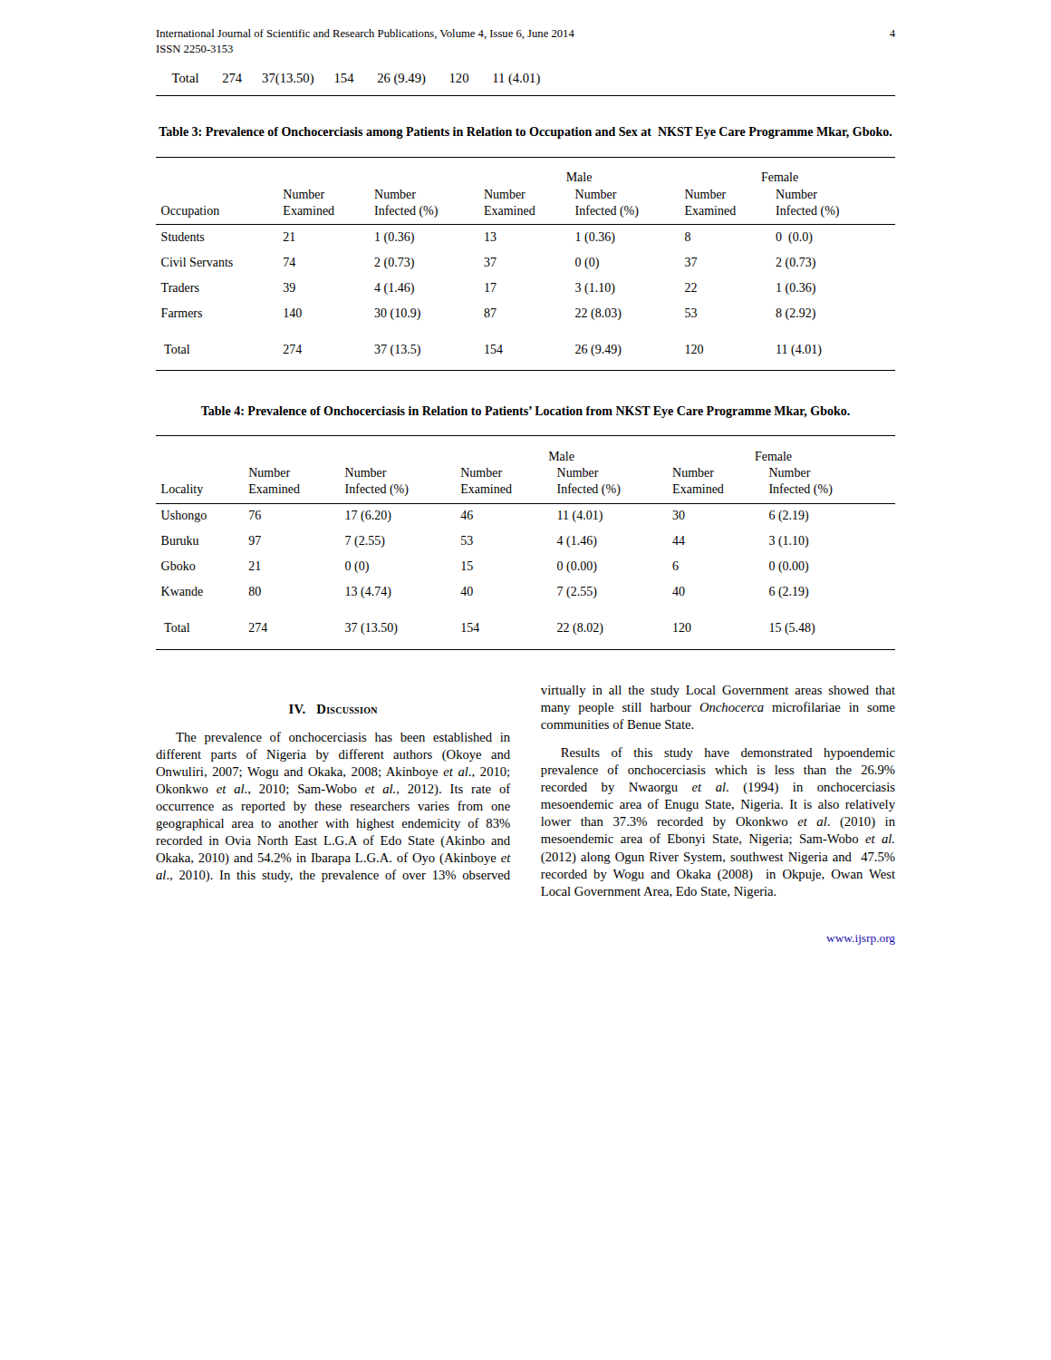International Journal of Scientific and Research Publications, Volume 4, Issue 6, June 2014 ISSN 2250-3153 4
Total 274 37(13.50) 154 26 (9.49) 120 11 (4.01)
Table 3: Prevalence of Onchocerciasis among Patients in Relation to Occupation and Sex at NKST Eye Care Programme Mkar, Gboko.
| | | | Male | Female | |
| --- | --- | --- | --- | --- | --- |
| Occupation | Number Examined | Number Infected (%) | Number Examined | Number Infected (%) | Number Examined | Number Infected (%) | |
| Students | 21 | 1 (0.36) | 13 | 1 (0.36) | 8 | 0 (0.0) | |
| Civil Servants | 74 | 2 (0.73) | 37 | 0 (0) | 37 | 2 (0.73) | |
| Traders | 39 | 4 (1.46) | 17 | 3 (1.10) | 22 | 1 (0.36) | |
| Farmers | 140 | 30 (10.9) | 87 | 22 (8.03) | 53 | 8 (2.92) | |
| Total | 274 | 37 (13.5) | 154 | 26 (9.49) | 120 | 11 (4.01) | |
Table 4: Prevalence of Onchocerciasis in Relation to Patients’ Location from NKST Eye Care Programme Mkar, Gboko.
| | | | Male | Female | |
| --- | --- | --- | --- | --- | --- |
| Locality | Number Examined | Number Infected (%) | Number Examined | Number Infected (%) | Number Examined | Number Infected (%) | |
| Ushongo | 76 | 17 (6.20) | 46 | 11 (4.01) | 30 | 6 (2.19) | |
| Buruku | 97 | 7 (2.55) | 53 | 4 (1.46) | 44 | 3 (1.10) | |
| Gboko | 21 | 0 (0) | 15 | 0 (0.00) | 6 | 0 (0.00) | |
| Kwande | 80 | 13 (4.74) | 40 | 7 (2.55) | 40 | 6 (2.19) | |
| Total | 274 | 37 (13.50) | 154 | 22 (8.02) | 120 | 15 (5.48) | |
IV. Discussion
The prevalence of onchocerciasis has been established in different parts of Nigeria by different authors (Okoye and Onwuliri, 2007; Wogu and Okaka, 2008; Akinboye et al., 2010; Okonkwo et al., 2010; Sam-Wobo et al., 2012). Its rate of occurrence as reported by these researchers varies from one geographical area to another with highest endemicity of 83% recorded in Ovia North East L.G.A of Edo State (Akinbo and Okaka, 2010) and 54.2% in Ibarapa L.G.A. of Oyo (Akinboye et al., 2010). In this study, the prevalence of over 13% observed virtually in all the study Local Government areas showed that many people still harbour Onchocerca microfilariae in some communities of Benue State.
Results of this study have demonstrated hypoendemic prevalence of onchocerciasis which is less than the 26.9% recorded by Nwaorgu et al. (1994) in onchocerciasis mesoendemic area of Enugu State, Nigeria. It is also relatively lower than 37.3% recorded by Okonkwo et al. (2010) in mesoendemic area of Ebonyi State, Nigeria; Sam-Wobo et al. (2012) along Ogun River System, southwest Nigeria and 47.5% recorded by Wogu and Okaka (2008) in Okpuje, Owan West Local Government Area, Edo State, Nigeria.
www.ijsrp.org